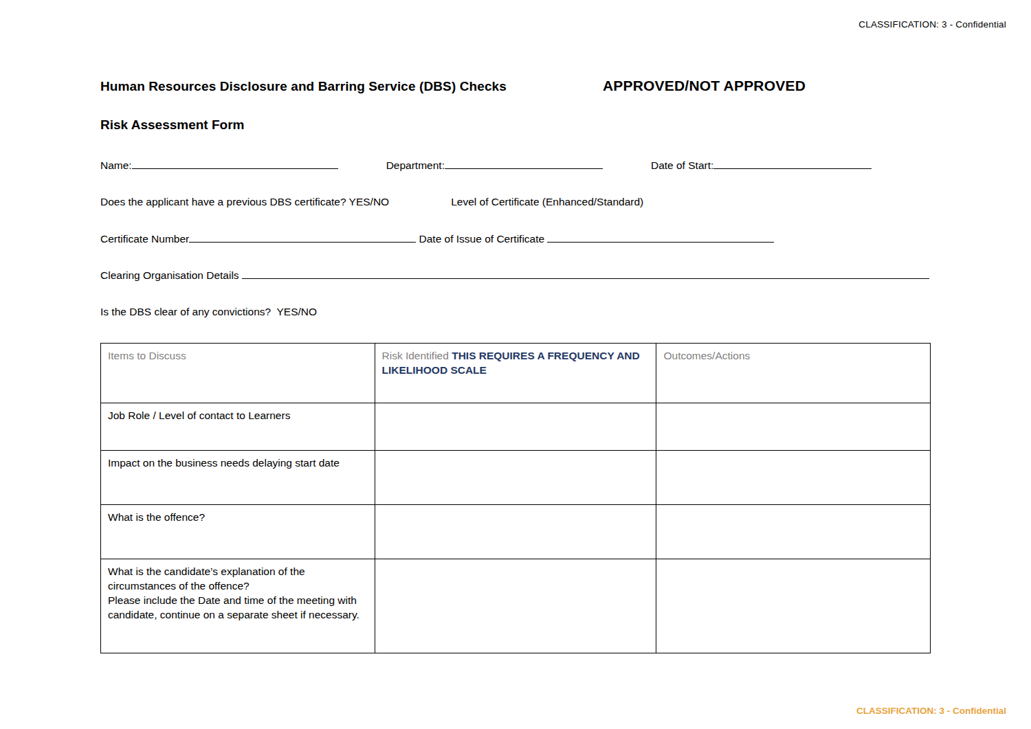CLASSIFICATION: 3 - Confidential
Human Resources Disclosure and Barring Service (DBS) Checks
APPROVED/NOT APPROVED
Risk Assessment Form
Name: Department: Date of Start:
Does the applicant have a previous DBS certificate? YES/NO Level of Certificate (Enhanced/Standard)
Certificate Number Date of Issue of Certificate
Clearing Organisation Details
Is the DBS clear of any convictions? YES/NO
| Items to Discuss | Risk Identified THIS REQUIRES A FREQUENCY AND LIKELIHOOD SCALE | Outcomes/Actions |
| --- | --- | --- |
| Job Role / Level of contact to Learners | | |
| Impact on the business needs delaying start date | | |
| What is the offence? | | |
| What is the candidate’s explanation of the circumstances of the offence? Please include the Date and time of the meeting with candidate, continue on a separate sheet if necessary. | | |
CLASSIFICATION: 3 - Confidential